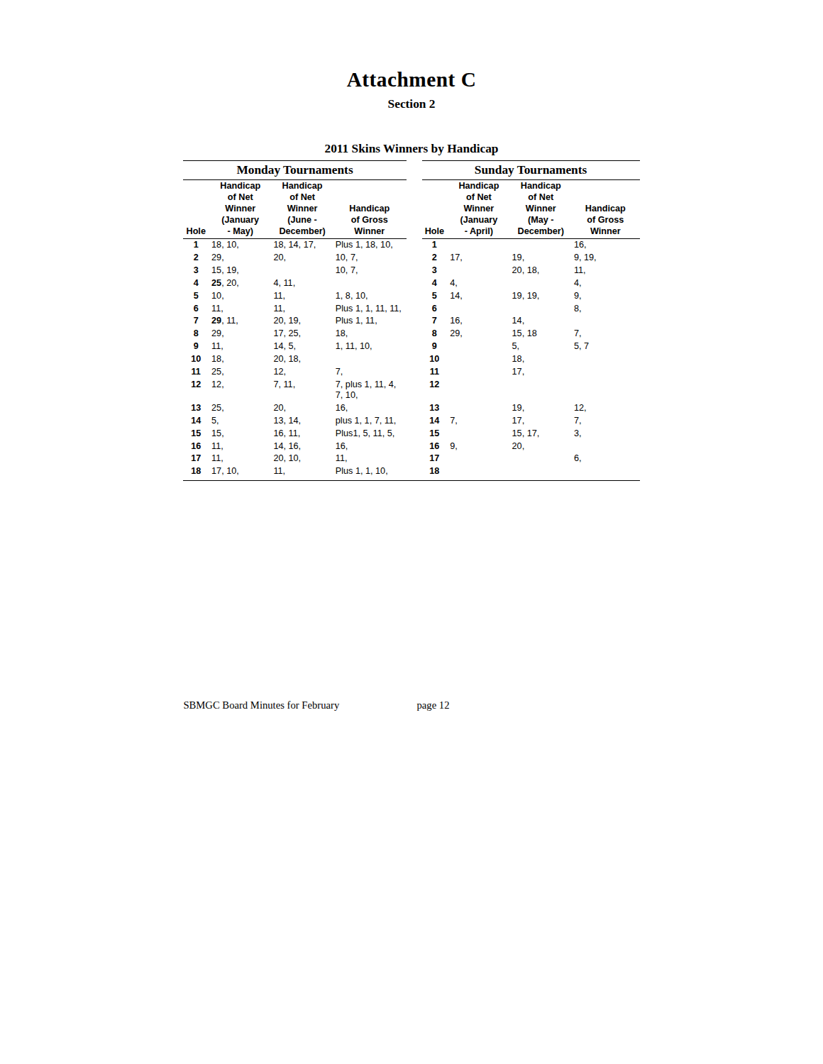Attachment C
Section 2
2011 Skins Winners by Handicap
| Monday Tournaments | | Sunday Tournaments |
| --- | --- | --- |
| Hole | Handicap of Net Winner (January - May) | Handicap of Net Winner (June - December) | Handicap of Gross Winner | | Hole | Handicap of Net Winner (January - April) | Handicap of Net Winner (May - December) | Handicap of Gross Winner |
| 1 | 18, 10, | 18, 14, 17, | Plus 1, 18, 10, | | 1 | | | 16, |
| 2 | 29, | 20, | 10, 7, | | 2 | 17, | 19, | 9, 19, |
| 3 | 15, 19, | | 10, 7, | | 3 | | 20, 18, | 11, |
| 4 | 25 , 20, | 4, 11, | | | 4 | 4, | | 4, |
| 5 | 10, | 11, | 1, 8, 10, | | 5 | 14, | 19, 19, | 9, |
| 6 | 11, | 11, | Plus 1, 1, 11, 11, | | 6 | | | 8, |
| 7 | 29 , 11, | 20, 19, | Plus 1, 11, | | 7 | 16, | 14, | |
| 8 | 29, | 17, 25, | 18, | | 8 | 29, | 15, 18 | 7, |
| 9 | 11, | 14, 5, | 1, 11, 10, | | 9 | | 5, | 5, 7 |
| 10 | 18, | 20, 18, | | | 10 | | 18, | |
| 11 | 25, | 12, | 7, | | 11 | | 17, | |
| 12 | 12, | 7, 11, | 7, plus 1, 11, 4, 7, 10, | | 12 | | | |
| 13 | 25, | 20, | 16, | | 13 | | 19, | 12, |
| 14 | 5, | 13, 14, | plus 1, 1, 7, 11, | | 14 | 7, | 17, | 7, |
| 15 | 15, | 16, 11, | Plus1, 5, 11, 5, | | 15 | | 15, 17, | 3, |
| 16 | 11, | 14, 16, | 16, | | 16 | 9, | 20, | |
| 17 | 11, | 20, 10, | 11, | | 17 | | | 6, |
| 18 | 17, 10, | 11, | Plus 1, 1, 10, | | 18 | | | |
SBMGC Board Minutes for February page 12